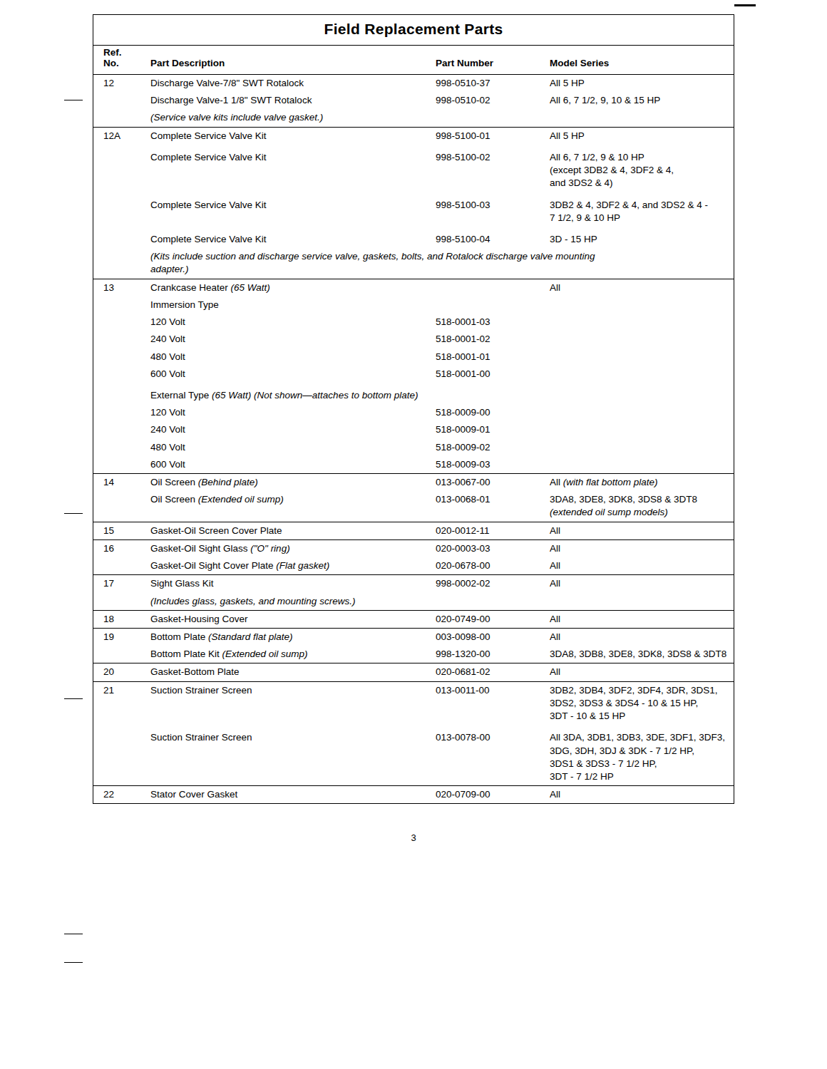| Field Replacement Parts |
| --- |
| / Ref. No. / Part Description / Part Number / Model Series / / --- / --- / --- / --- / / 12 / Discharge Valve-7/8" SWT Rotalock / 998-0510-37 / All 5 HP / / / Discharge Valve-1 1/8" SWT Rotalock / 998-0510-02 / All 6, 7 1/2, 9, 10 & 15 HP / / / (Service valve kits include valve gasket.) / / / / 12A / Complete Service Valve Kit / 998-5100-01 / All 5 HP / / / Complete Service Valve Kit / 998-5100-02 / All 6, 7 1/2, 9 & 10 HP (except 3DB2 & 4, 3DF2 & 4, and 3DS2 & 4) / / / Complete Service Valve Kit / 998-5100-03 / 3DB2 & 4, 3DF2 & 4, and 3DS2 & 4 - 7 1/2, 9 & 10 HP / / / Complete Service Valve Kit / 998-5100-04 / 3D - 15 HP / / / (Kits include suction and discharge service valve, gaskets, bolts, and Rotalock discharge valve mounting adapter.) / / 13 / Crankcase Heater (65 Watt) / / All / / / Immersion Type / / / / / 120 Volt / 518-0001-03 / / / / 240 Volt / 518-0001-02 / / / / 480 Volt / 518-0001-01 / / / / 600 Volt / 518-0001-00 / / / / External Type (65 Watt) (Not shown—attaches to bottom plate) / / / / / 120 Volt / 518-0009-00 / / / / 240 Volt / 518-0009-01 / / / / 480 Volt / 518-0009-02 / / / / 600 Volt / 518-0009-03 / / / 14 / Oil Screen (Behind plate) / 013-0067-00 / All (with flat bottom plate) / / / Oil Screen (Extended oil sump) / 013-0068-01 / 3DA8, 3DE8, 3DK8, 3DS8 & 3DT8 (extended oil sump models) / / 15 / Gasket-Oil Screen Cover Plate / 020-0012-11 / All / / 16 / Gasket-Oil Sight Glass ("O" ring) / 020-0003-03 / All / / / Gasket-Oil Sight Cover Plate (Flat gasket) / 020-0678-00 / All / / 17 / Sight Glass Kit / 998-0002-02 / All / / / (Includes glass, gaskets, and mounting screws.) / / / / 18 / Gasket-Housing Cover / 020-0749-00 / All / / 19 / Bottom Plate (Standard flat plate) / 003-0098-00 / All / / / Bottom Plate Kit (Extended oil sump) / 998-1320-00 / 3DA8, 3DB8, 3DE8, 3DK8, 3DS8 & 3DT8 / / 20 / Gasket-Bottom Plate / 020-0681-02 / All / / 21 / Suction Strainer Screen / 013-0011-00 / 3DB2, 3DB4, 3DF2, 3DF4, 3DR, 3DS1, 3DS2, 3DS3 & 3DS4 - 10 & 15 HP, 3DT - 10 & 15 HP / / / Suction Strainer Screen / 013-0078-00 / All 3DA, 3DB1, 3DB3, 3DE, 3DF1, 3DF3, 3DG, 3DH, 3DJ & 3DK - 7 1/2 HP, 3DS1 & 3DS3 - 7 1/2 HP, 3DT - 7 1/2 HP / / 22 / Stator Cover Gasket / 020-0709-00 / All / |
3